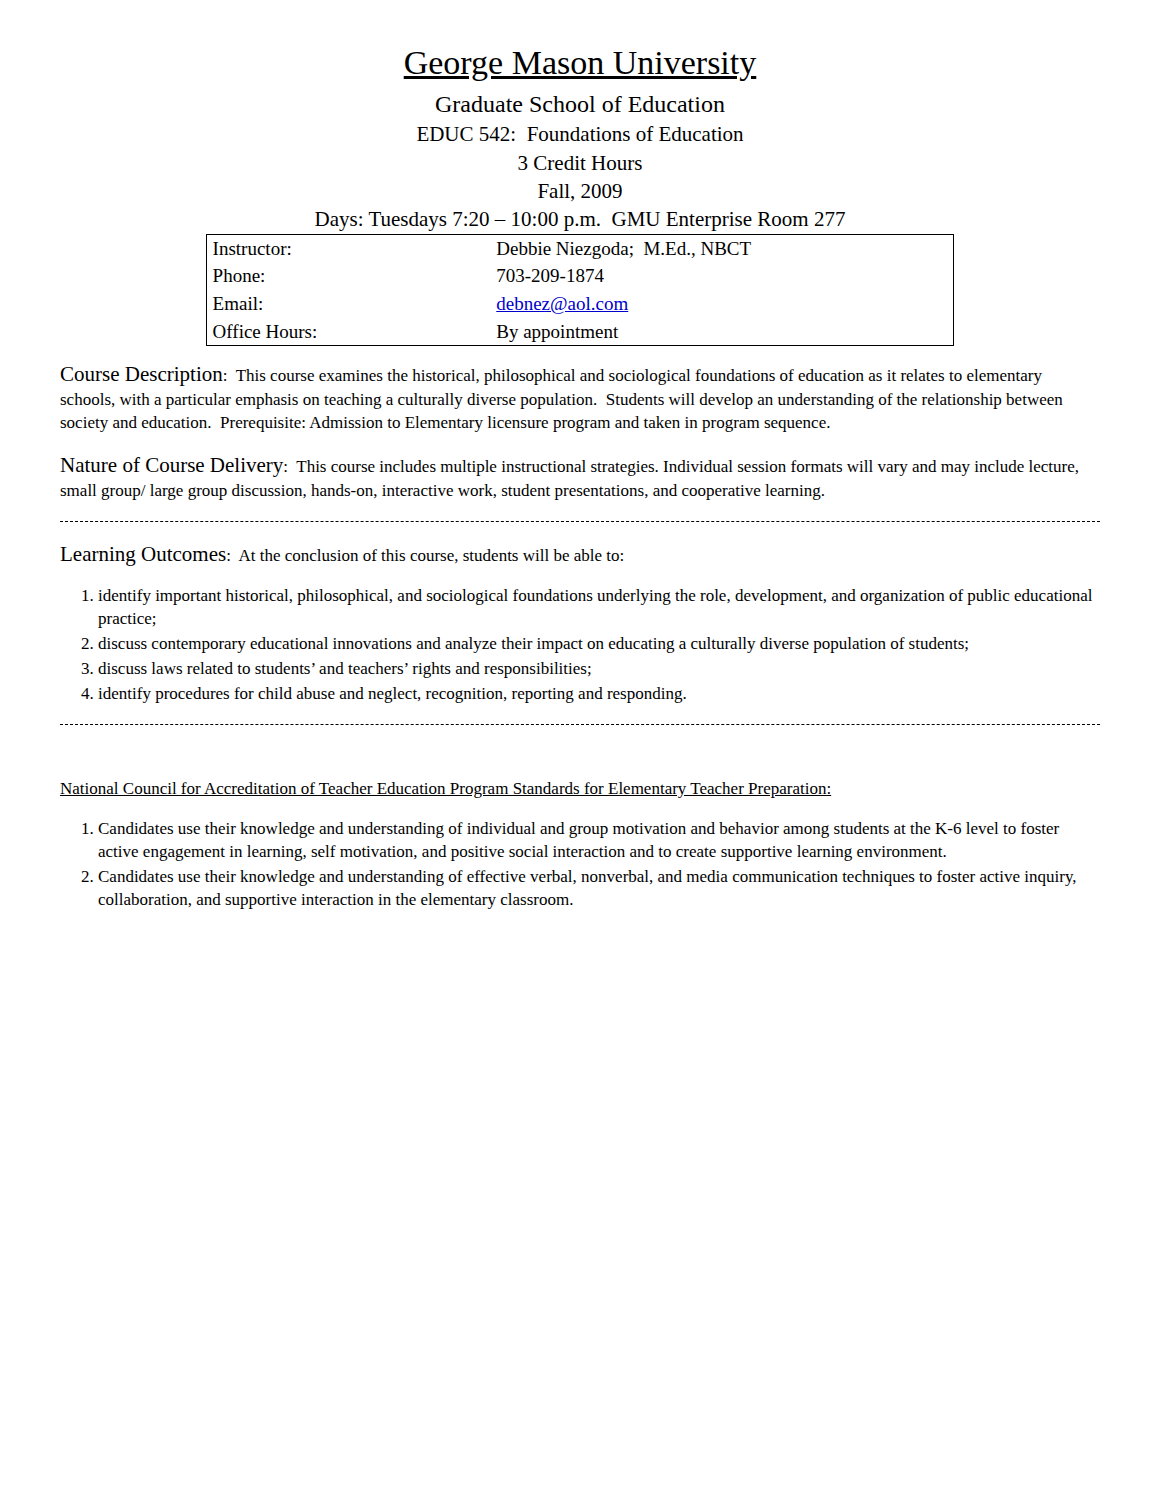George Mason University
Graduate School of Education
EDUC 542: Foundations of Education
3 Credit Hours
Fall, 2009
Days: Tuesdays 7:20 – 10:00 p.m. GMU Enterprise Room 277
| Instructor: | Debbie Niezgoda; M.Ed., NBCT |
| Phone: | 703-209-1874 |
| Email: | debnez@aol.com |
| Office Hours: | By appointment |
Course Description
: This course examines the historical, philosophical and sociological foundations of education as it relates to elementary schools, with a particular emphasis on teaching a culturally diverse population. Students will develop an understanding of the relationship between society and education. Prerequisite: Admission to Elementary licensure program and taken in program sequence.
Nature of Course Delivery
: This course includes multiple instructional strategies. Individual session formats will vary and may include lecture, small group/ large group discussion, hands-on, interactive work, student presentations, and cooperative learning.
Learning Outcomes
: At the conclusion of this course, students will be able to:
identify important historical, philosophical, and sociological foundations underlying the role, development, and organization of public educational practice;
discuss contemporary educational innovations and analyze their impact on educating a culturally diverse population of students;
discuss laws related to students’ and teachers’ rights and responsibilities;
identify procedures for child abuse and neglect, recognition, reporting and responding.
National Council for Accreditation of Teacher Education Program Standards for Elementary Teacher Preparation:
Candidates use their knowledge and understanding of individual and group motivation and behavior among students at the K-6 level to foster active engagement in learning, self motivation, and positive social interaction and to create supportive learning environment.
Candidates use their knowledge and understanding of effective verbal, nonverbal, and media communication techniques to foster active inquiry, collaboration, and supportive interaction in the elementary classroom.